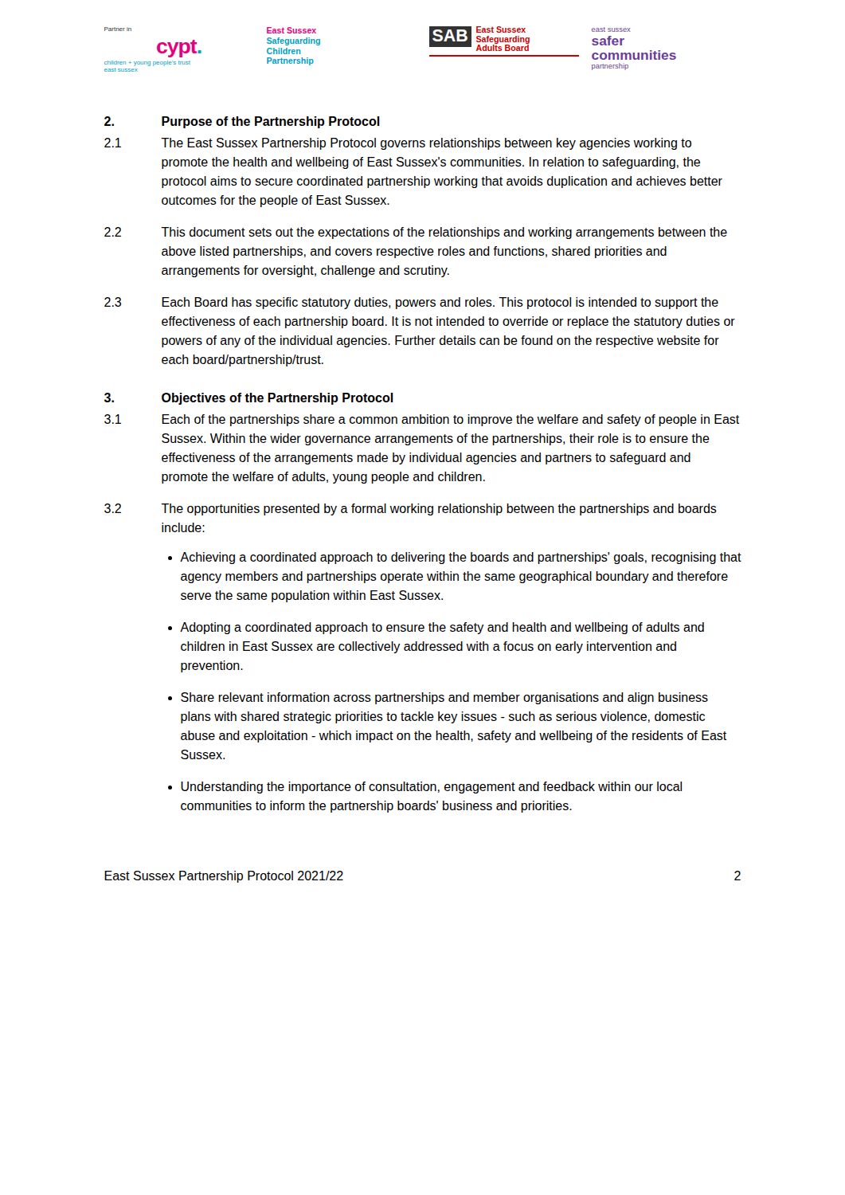Partner in
cypt.
children + young people's trust
east sussex
East Sussex
Safeguarding
Children
Partnership
SAB East Sussex
Safeguarding
Adults Board
east sussex
safer
communities
partnership
2. Purpose of the Partnership Protocol
2.1 The East Sussex Partnership Protocol governs relationships between key agencies working to promote the health and wellbeing of East Sussex's communities. In relation to safeguarding, the protocol aims to secure coordinated partnership working that avoids duplication and achieves better outcomes for the people of East Sussex.
2.2 This document sets out the expectations of the relationships and working arrangements between the above listed partnerships, and covers respective roles and functions, shared priorities and arrangements for oversight, challenge and scrutiny.
2.3 Each Board has specific statutory duties, powers and roles. This protocol is intended to support the effectiveness of each partnership board. It is not intended to override or replace the statutory duties or powers of any of the individual agencies. Further details can be found on the respective website for each board/partnership/trust.
3. Objectives of the Partnership Protocol
3.1 Each of the partnerships share a common ambition to improve the welfare and safety of people in East Sussex. Within the wider governance arrangements of the partnerships, their role is to ensure the effectiveness of the arrangements made by individual agencies and partners to safeguard and promote the welfare of adults, young people and children.
3.2 The opportunities presented by a formal working relationship between the partnerships and boards include:
Achieving a coordinated approach to delivering the boards and partnerships' goals, recognising that agency members and partnerships operate within the same geographical boundary and therefore serve the same population within East Sussex.
Adopting a coordinated approach to ensure the safety and health and wellbeing of adults and children in East Sussex are collectively addressed with a focus on early intervention and prevention.
Share relevant information across partnerships and member organisations and align business plans with shared strategic priorities to tackle key issues - such as serious violence, domestic abuse and exploitation - which impact on the health, safety and wellbeing of the residents of East Sussex.
Understanding the importance of consultation, engagement and feedback within our local communities to inform the partnership boards' business and priorities.
East Sussex Partnership Protocol 2021/22 2